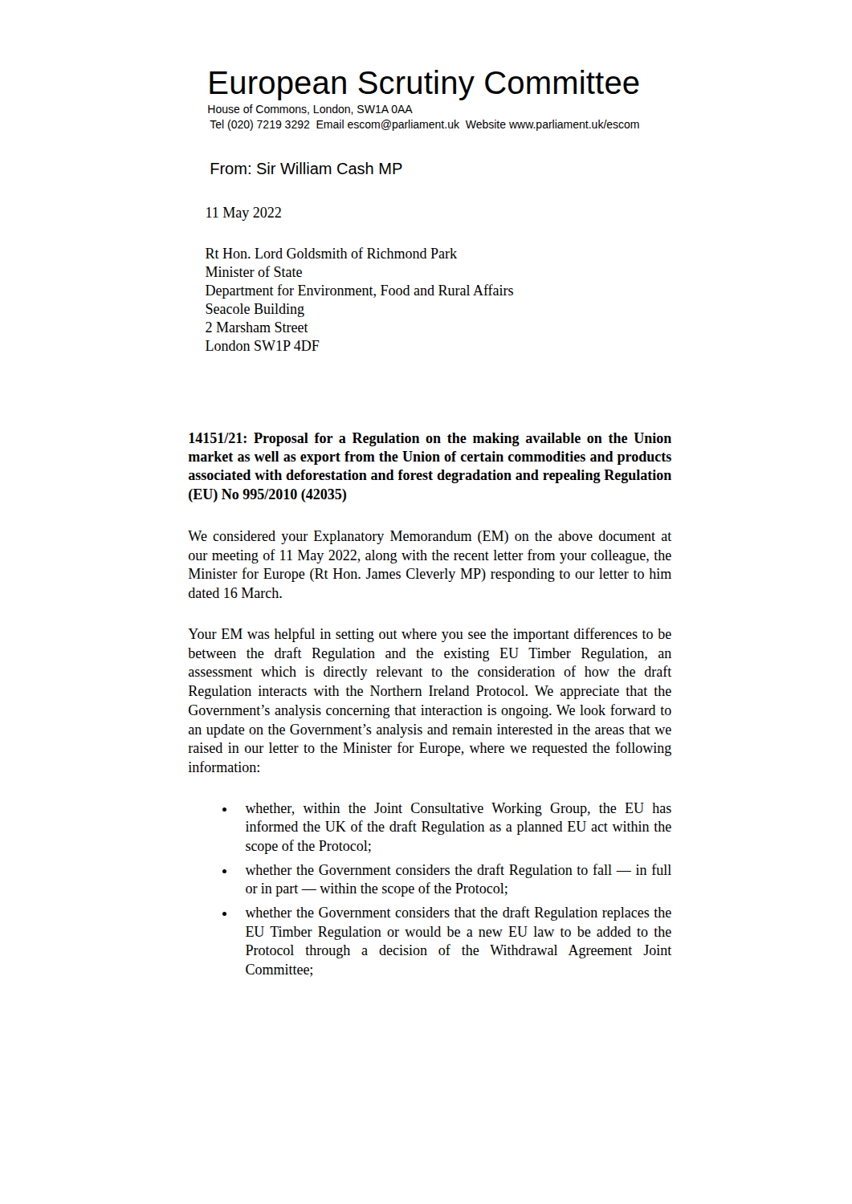European Scrutiny Committee
House of Commons, London, SW1A 0AA
Tel (020) 7219 3292 Email escom@parliament.uk Website www.parliament.uk/escom
From: Sir William Cash MP
11 May 2022
Rt Hon. Lord Goldsmith of Richmond Park
Minister of State
Department for Environment, Food and Rural Affairs
Seacole Building
2 Marsham Street
London SW1P 4DF
14151/21: Proposal for a Regulation on the making available on the Union market as well as export from the Union of certain commodities and products associated with deforestation and forest degradation and repealing Regulation (EU) No 995/2010 (42035)
We considered your Explanatory Memorandum (EM) on the above document at our meeting of 11 May 2022, along with the recent letter from your colleague, the Minister for Europe (Rt Hon. James Cleverly MP) responding to our letter to him dated 16 March.
Your EM was helpful in setting out where you see the important differences to be between the draft Regulation and the existing EU Timber Regulation, an assessment which is directly relevant to the consideration of how the draft Regulation interacts with the Northern Ireland Protocol. We appreciate that the Government’s analysis concerning that interaction is ongoing. We look forward to an update on the Government’s analysis and remain interested in the areas that we raised in our letter to the Minister for Europe, where we requested the following information:
whether, within the Joint Consultative Working Group, the EU has informed the UK of the draft Regulation as a planned EU act within the scope of the Protocol;
whether the Government considers the draft Regulation to fall — in full or in part — within the scope of the Protocol;
whether the Government considers that the draft Regulation replaces the EU Timber Regulation or would be a new EU law to be added to the Protocol through a decision of the Withdrawal Agreement Joint Committee;